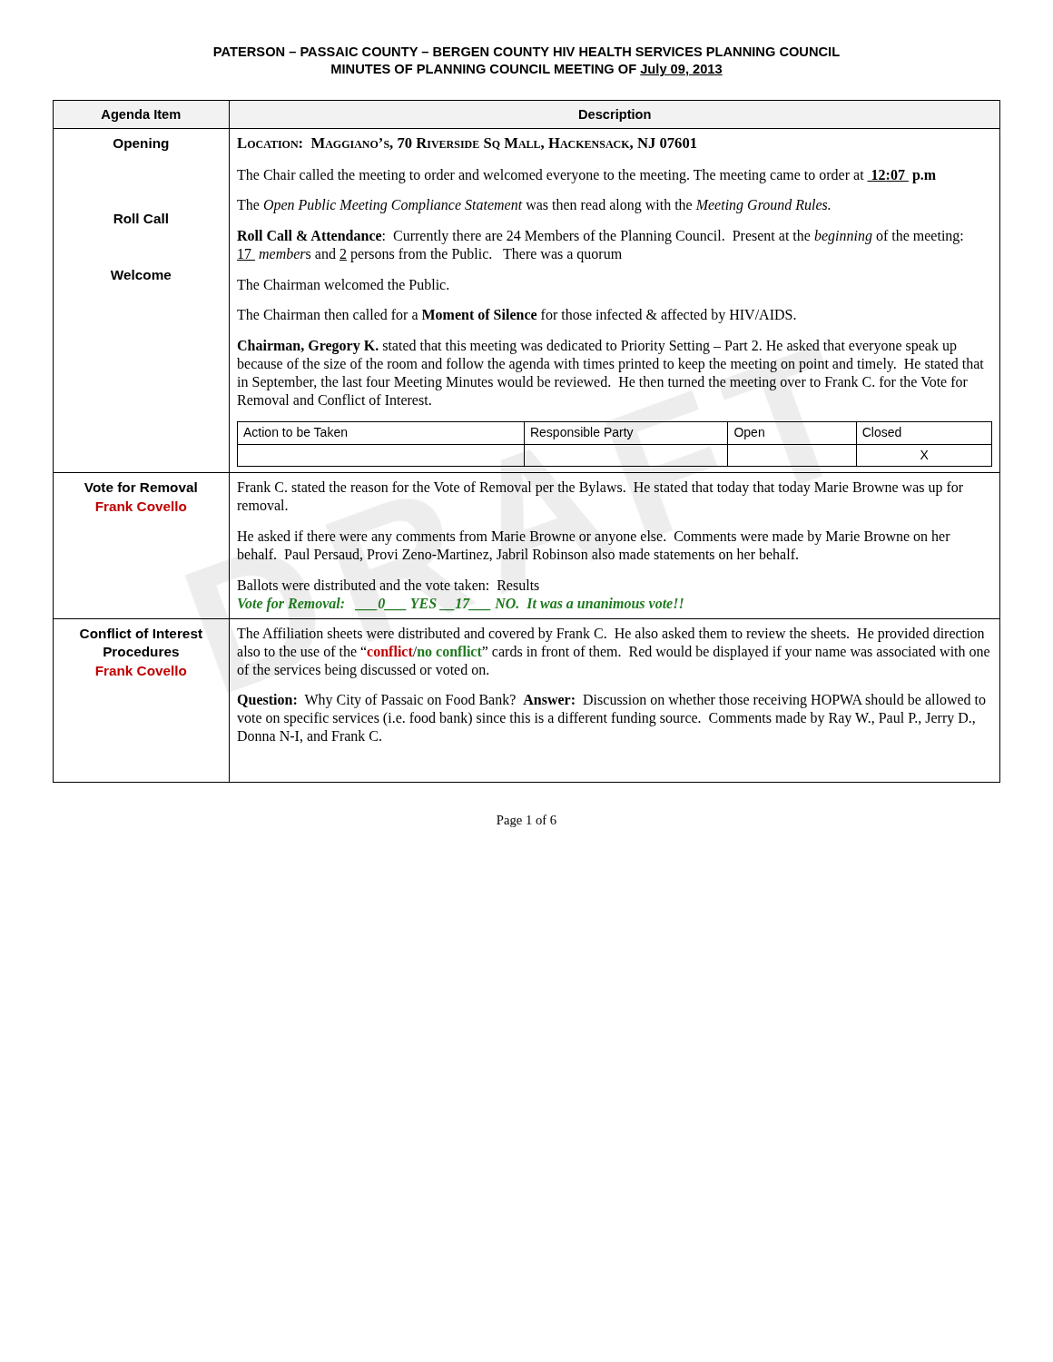DRAFT
PATERSON – PASSAIC COUNTY – BERGEN COUNTY HIV HEALTH SERVICES PLANNING COUNCIL
MINUTES OF PLANNING COUNCIL MEETING OF July 09, 2013
| Agenda Item | Description |
| --- | --- |
| Opening Roll Call Welcome | Location: Maggiano’s, 70 Riverside Sq Mall, Hackensack, NJ 07601 The Chair called the meeting to order and welcomed everyone to the meeting. The meeting came to order at 12:07 p.m The Open Public Meeting Compliance Statement was then read along with the Meeting Ground Rules. Roll Call & Attendance : Currently there are 24 Members of the Planning Council. Present at the beginning of the meeting: 17 member s and 2 persons from the Public. There was a quorum The Chairman welcomed the Public. The Chairman then called for a Moment of Silence for those infected & affected by HIV/AIDS. Chairman, Gregory K. stated that this meeting was dedicated to Priority Setting – Part 2. He asked that everyone speak up because of the size of the room and follow the agenda with times printed to keep the meeting on point and timely. He stated that in September, the last four Meeting Minutes would be reviewed. He then turned the meeting over to Frank C. for the Vote for Removal and Conflict of Interest. / Action to be Taken / Responsible Party / Open / Closed / / / / / X / |
| Vote for Removal Frank Covello | Frank C. stated the reason for the Vote of Removal per the Bylaws. He stated that today that today Marie Browne was up for removal. He asked if there were any comments from Marie Browne or anyone else. Comments were made by Marie Browne on her behalf. Paul Persaud, Provi Zeno-Martinez, Jabril Robinson also made statements on her behalf. Ballots were distributed and the vote taken: Results Vote for Removal: ___0___ YES __17___ NO. It was a unanimous vote!! |
| Conflict of Interest Procedures Frank Covello | The Affiliation sheets were distributed and covered by Frank C. He also asked them to review the sheets. He provided direction also to the use of the “ conflict / no conflict ” cards in front of them. Red would be displayed if your name was associated with one of the services being discussed or voted on. Question: Why City of Passaic on Food Bank? Answer: Discussion on whether those receiving HOPWA should be allowed to vote on specific services (i.e. food bank) since this is a different funding source. Comments made by Ray W., Paul P., Jerry D., Donna N-I, and Frank C. |
Page 1 of 6